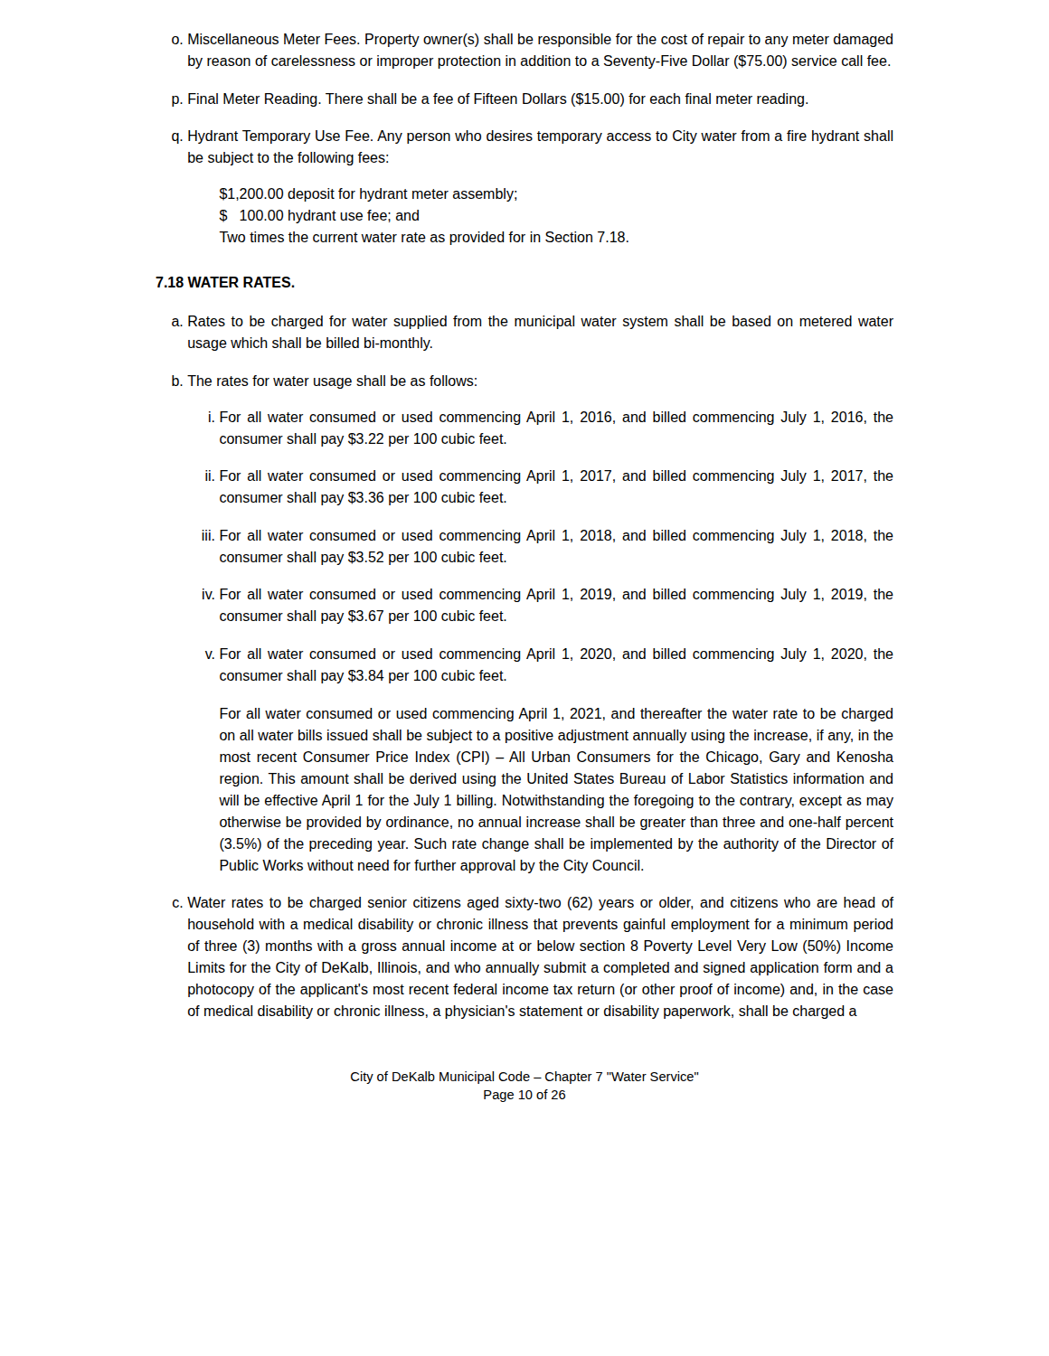Miscellaneous Meter Fees. Property owner(s) shall be responsible for the cost of repair to any meter damaged by reason of carelessness or improper protection in addition to a Seventy-Five Dollar ($75.00) service call fee.
Final Meter Reading. There shall be a fee of Fifteen Dollars ($15.00) for each final meter reading.
Hydrant Temporary Use Fee. Any person who desires temporary access to City water from a fire hydrant shall be subject to the following fees:
$1,200.00 deposit for hydrant meter assembly;
$ 100.00 hydrant use fee; and
Two times the current water rate as provided for in Section 7.18.
7.18 WATER RATES.
Rates to be charged for water supplied from the municipal water system shall be based on metered water usage which shall be billed bi-monthly.
The rates for water usage shall be as follows:
For all water consumed or used commencing April 1, 2016, and billed commencing July 1, 2016, the consumer shall pay $3.22 per 100 cubic feet.
For all water consumed or used commencing April 1, 2017, and billed commencing July 1, 2017, the consumer shall pay $3.36 per 100 cubic feet.
For all water consumed or used commencing April 1, 2018, and billed commencing July 1, 2018, the consumer shall pay $3.52 per 100 cubic feet.
For all water consumed or used commencing April 1, 2019, and billed commencing July 1, 2019, the consumer shall pay $3.67 per 100 cubic feet.
For all water consumed or used commencing April 1, 2020, and billed commencing July 1, 2020, the consumer shall pay $3.84 per 100 cubic feet.
For all water consumed or used commencing April 1, 2021, and thereafter the water rate to be charged on all water bills issued shall be subject to a positive adjustment annually using the increase, if any, in the most recent Consumer Price Index (CPI) – All Urban Consumers for the Chicago, Gary and Kenosha region. This amount shall be derived using the United States Bureau of Labor Statistics information and will be effective April 1 for the July 1 billing. Notwithstanding the foregoing to the contrary, except as may otherwise be provided by ordinance, no annual increase shall be greater than three and one-half percent (3.5%) of the preceding year. Such rate change shall be implemented by the authority of the Director of Public Works without need for further approval by the City Council.
Water rates to be charged senior citizens aged sixty-two (62) years or older, and citizens who are head of household with a medical disability or chronic illness that prevents gainful employment for a minimum period of three (3) months with a gross annual income at or below section 8 Poverty Level Very Low (50%) Income Limits for the City of DeKalb, Illinois, and who annually submit a completed and signed application form and a photocopy of the applicant's most recent federal income tax return (or other proof of income) and, in the case of medical disability or chronic illness, a physician's statement or disability paperwork, shall be charged a
City of DeKalb Municipal Code – Chapter 7 "Water Service"
Page 10 of 26